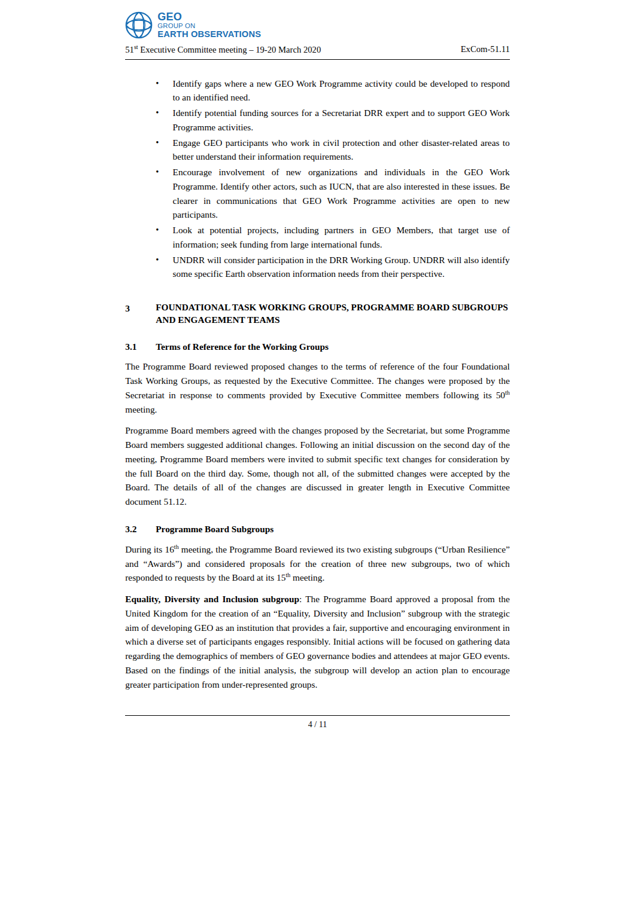GEO
GROUP ON
EARTH OBSERVATIONS
51st Executive Committee meeting – 19-20 March 2020
ExCom-51.11
Identify gaps where a new GEO Work Programme activity could be developed to respond to an identified need.
Identify potential funding sources for a Secretariat DRR expert and to support GEO Work Programme activities.
Engage GEO participants who work in civil protection and other disaster-related areas to better understand their information requirements.
Encourage involvement of new organizations and individuals in the GEO Work Programme. Identify other actors, such as IUCN, that are also interested in these issues. Be clearer in communications that GEO Work Programme activities are open to new participants.
Look at potential projects, including partners in GEO Members, that target use of information; seek funding from large international funds.
UNDRR will consider participation in the DRR Working Group. UNDRR will also identify some specific Earth observation information needs from their perspective.
3 Foundational Task Working Groups, Programme Board Subgroups and Engagement Teams
3.1 Terms of Reference for the Working Groups
The Programme Board reviewed proposed changes to the terms of reference of the four Foundational Task Working Groups, as requested by the Executive Committee. The changes were proposed by the Secretariat in response to comments provided by Executive Committee members following its 50th meeting.
Programme Board members agreed with the changes proposed by the Secretariat, but some Programme Board members suggested additional changes. Following an initial discussion on the second day of the meeting, Programme Board members were invited to submit specific text changes for consideration by the full Board on the third day. Some, though not all, of the submitted changes were accepted by the Board. The details of all of the changes are discussed in greater length in Executive Committee document 51.12.
3.2 Programme Board Subgroups
During its 16th meeting, the Programme Board reviewed its two existing subgroups (“Urban Resilience” and “Awards”) and considered proposals for the creation of three new subgroups, two of which responded to requests by the Board at its 15th meeting.
Equality, Diversity and Inclusion subgroup: The Programme Board approved a proposal from the United Kingdom for the creation of an “Equality, Diversity and Inclusion” subgroup with the strategic aim of developing GEO as an institution that provides a fair, supportive and encouraging environment in which a diverse set of participants engages responsibly. Initial actions will be focused on gathering data regarding the demographics of members of GEO governance bodies and attendees at major GEO events. Based on the findings of the initial analysis, the subgroup will develop an action plan to encourage greater participation from under-represented groups.
4 / 11